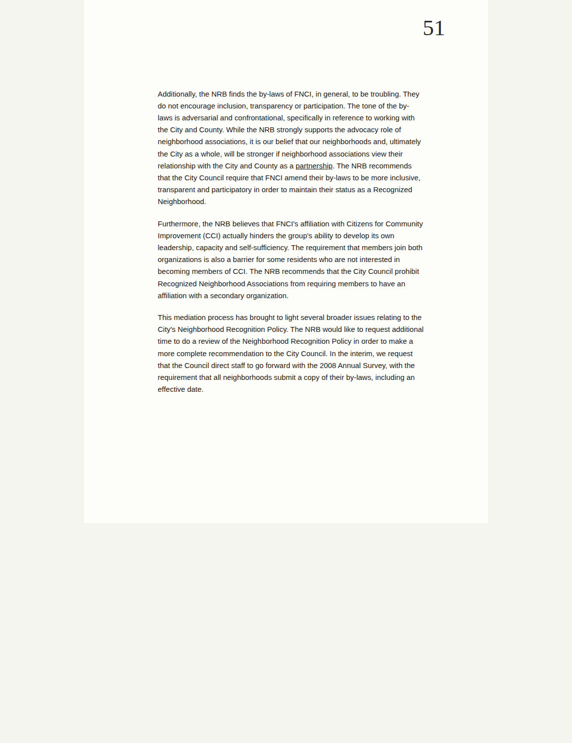51
Additionally, the NRB finds the by-laws of FNCI, in general, to be troubling. They do not encourage inclusion, transparency or participation. The tone of the by-laws is adversarial and confrontational, specifically in reference to working with the City and County. While the NRB strongly supports the advocacy role of neighborhood associations, it is our belief that our neighborhoods and, ultimately the City as a whole, will be stronger if neighborhood associations view their relationship with the City and County as a partnership. The NRB recommends that the City Council require that FNCI amend their by-laws to be more inclusive, transparent and participatory in order to maintain their status as a Recognized Neighborhood.
Furthermore, the NRB believes that FNCI's affiliation with Citizens for Community Improvement (CCI) actually hinders the group's ability to develop its own leadership, capacity and self-sufficiency. The requirement that members join both organizations is also a barrier for some residents who are not interested in becoming members of CCI. The NRB recommends that the City Council prohibit Recognized Neighborhood Associations from requiring members to have an affiliation with a secondary organization.
This mediation process has brought to light several broader issues relating to the City's Neighborhood Recognition Policy. The NRB would like to request additional time to do a review of the Neighborhood Recognition Policy in order to make a more complete recommendation to the City Council. In the interim, we request that the Council direct staff to go forward with the 2008 Annual Survey, with the requirement that all neighborhoods submit a copy of their by-laws, including an effective date.